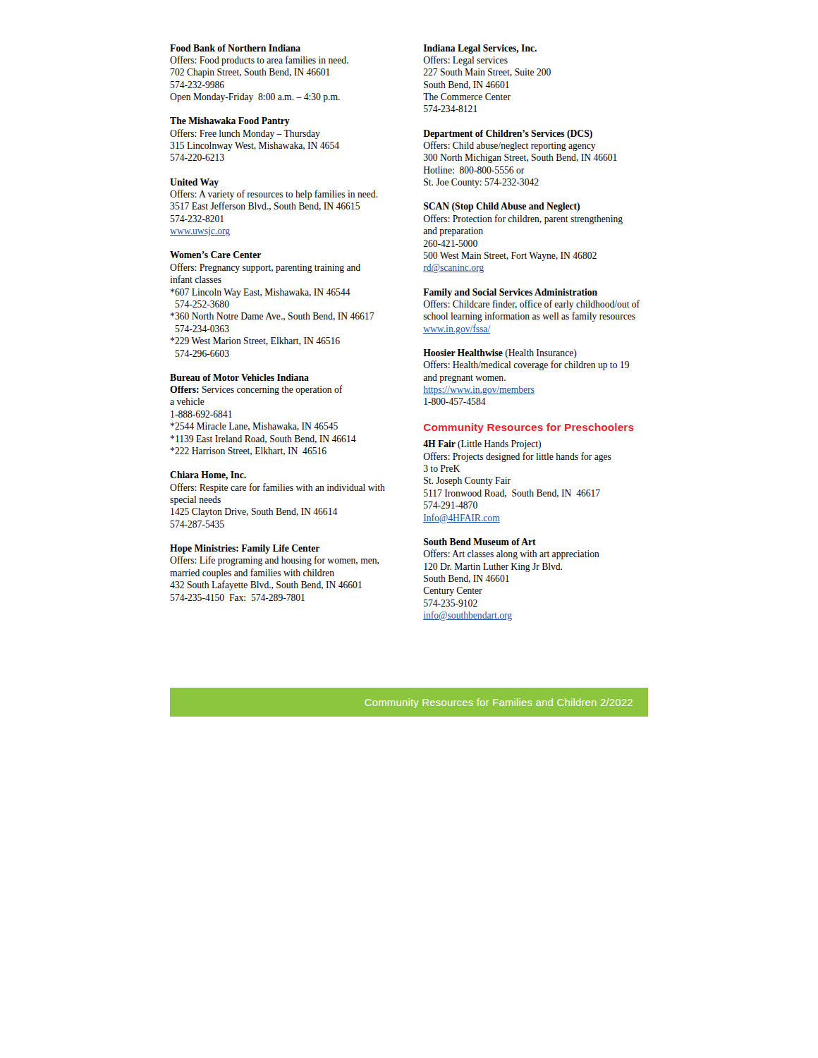Food Bank of Northern Indiana
Offers: Food products to area families in need.
702 Chapin Street, South Bend, IN 46601
574-232-9986
Open Monday-Friday 8:00 a.m. – 4:30 p.m.
The Mishawaka Food Pantry
Offers: Free lunch Monday – Thursday
315 Lincolnway West, Mishawaka, IN 4654
574-220-6213
United Way
Offers: A variety of resources to help families in need.
3517 East Jefferson Blvd., South Bend, IN 46615
574-232-8201
www.uwsjc.org
Women’s Care Center
Offers: Pregnancy support, parenting training and
infant classes
*607 Lincoln Way East, Mishawaka, IN 46544
574-252-3680
*360 North Notre Dame Ave., South Bend, IN 46617
574-234-0363
*229 West Marion Street, Elkhart, IN 46516
574-296-6603
Bureau of Motor Vehicles Indiana
Offers: Services concerning the operation of
a vehicle
1-888-692-6841
*2544 Miracle Lane, Mishawaka, IN 46545
*1139 East Ireland Road, South Bend, IN 46614
*222 Harrison Street, Elkhart, IN 46516
Chiara Home, Inc.
Offers: Respite care for families with an individual with
special needs
1425 Clayton Drive, South Bend, IN 46614
574-287-5435
Hope Ministries: Family Life Center
Offers: Life programing and housing for women, men,
married couples and families with children
432 South Lafayette Blvd., South Bend, IN 46601
574-235-4150 Fax: 574-289-7801
Indiana Legal Services, Inc.
Offers: Legal services
227 South Main Street, Suite 200
South Bend, IN 46601
The Commerce Center
574-234-8121
Department of Children’s Services (DCS)
Offers: Child abuse/neglect reporting agency
300 North Michigan Street, South Bend, IN 46601
Hotline: 800-800-5556 or
St. Joe County: 574-232-3042
SCAN (Stop Child Abuse and Neglect)
Offers: Protection for children, parent strengthening
and preparation
260-421-5000
500 West Main Street, Fort Wayne, IN 46802
rd@scaninc.org
Family and Social Services Administration
Offers: Childcare finder, office of early childhood/out of
school learning information as well as family resources
www.in.gov/fssa/
Hoosier Healthwise (Health Insurance)
Offers: Health/medical coverage for children up to 19
and pregnant women.
https://www.in.gov/members
1-800-457-4584
Community Resources for Preschoolers
4H Fair (Little Hands Project)
Offers: Projects designed for little hands for ages
3 to PreK
St. Joseph County Fair
5117 Ironwood Road, South Bend, IN 46617
574-291-4870
Info@4HFAIR.com
South Bend Museum of Art
Offers: Art classes along with art appreciation
120 Dr. Martin Luther King Jr Blvd.
South Bend, IN 46601
Century Center
574-235-9102
info@southbendart.org
Community Resources for Families and Children 2/2022